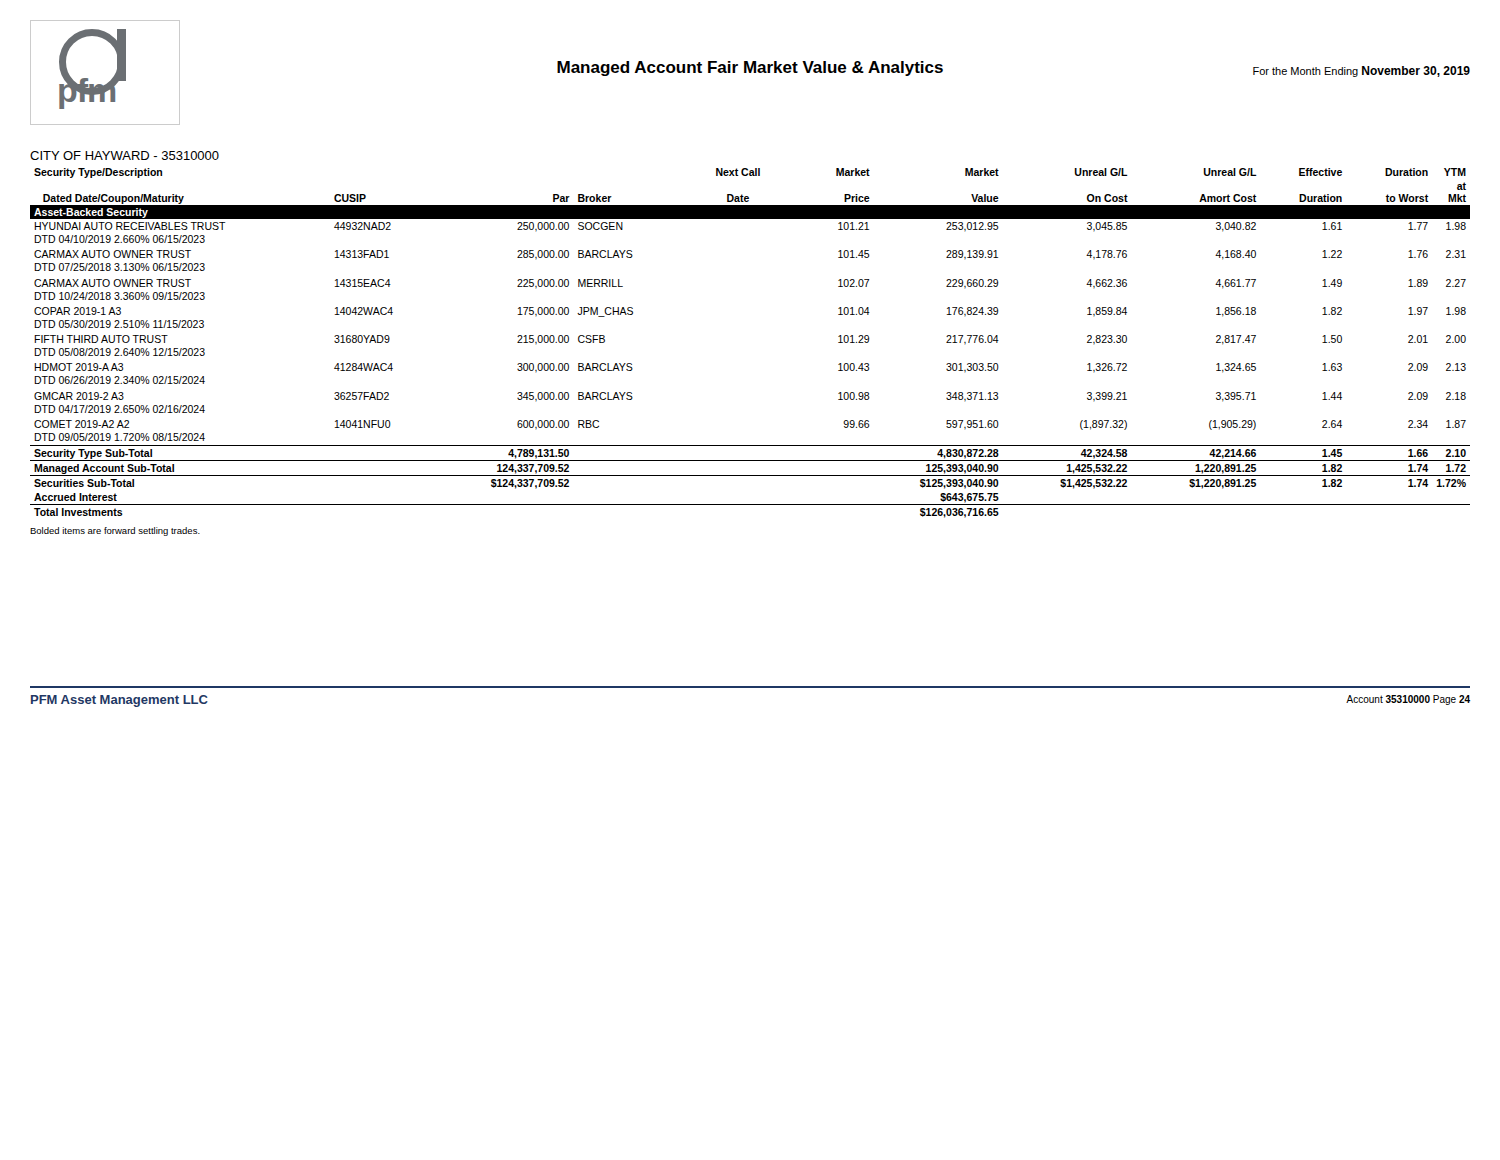pfm
Managed Account Fair Market Value & Analytics
For the Month Ending November 30, 2019
CITY OF HAYWARD - 35310000
| Security Type/Description | | | | Next Call | Market | Market | Unreal G/L | Unreal G/L | Effective | Duration | YTM |
| --- | --- | --- | --- | --- | --- | --- | --- | --- | --- | --- | --- |
| Dated Date/Coupon/Maturity | CUSIP | Par | Broker | Date | Price | Value | On Cost | Amort Cost | Duration | to Worst | at Mkt |
| Asset-Backed Security |
| HYUNDAI AUTO RECEIVABLES TRUST DTD 04/10/2019 2.660% 06/15/2023 | 44932NAD2 | 250,000.00 | SOCGEN | | 101.21 | 253,012.95 | 3,045.85 | 3,040.82 | 1.61 | 1.77 | 1.98 |
| CARMAX AUTO OWNER TRUST DTD 07/25/2018 3.130% 06/15/2023 | 14313FAD1 | 285,000.00 | BARCLAYS | | 101.45 | 289,139.91 | 4,178.76 | 4,168.40 | 1.22 | 1.76 | 2.31 |
| CARMAX AUTO OWNER TRUST DTD 10/24/2018 3.360% 09/15/2023 | 14315EAC4 | 225,000.00 | MERRILL | | 102.07 | 229,660.29 | 4,662.36 | 4,661.77 | 1.49 | 1.89 | 2.27 |
| COPAR 2019-1 A3 DTD 05/30/2019 2.510% 11/15/2023 | 14042WAC4 | 175,000.00 | JPM_CHAS | | 101.04 | 176,824.39 | 1,859.84 | 1,856.18 | 1.82 | 1.97 | 1.98 |
| FIFTH THIRD AUTO TRUST DTD 05/08/2019 2.640% 12/15/2023 | 31680YAD9 | 215,000.00 | CSFB | | 101.29 | 217,776.04 | 2,823.30 | 2,817.47 | 1.50 | 2.01 | 2.00 |
| HDMOT 2019-A A3 DTD 06/26/2019 2.340% 02/15/2024 | 41284WAC4 | 300,000.00 | BARCLAYS | | 100.43 | 301,303.50 | 1,326.72 | 1,324.65 | 1.63 | 2.09 | 2.13 |
| GMCAR 2019-2 A3 DTD 04/17/2019 2.650% 02/16/2024 | 36257FAD2 | 345,000.00 | BARCLAYS | | 100.98 | 348,371.13 | 3,399.21 | 3,395.71 | 1.44 | 2.09 | 2.18 |
| COMET 2019-A2 A2 DTD 09/05/2019 1.720% 08/15/2024 | 14041NFU0 | 600,000.00 | RBC | | 99.66 | 597,951.60 | (1,897.32) | (1,905.29) | 2.64 | 2.34 | 1.87 |
| Security Type Sub-Total | | 4,789,131.50 | | | | 4,830,872.28 | 42,324.58 | 42,214.66 | 1.45 | 1.66 | 2.10 |
| Managed Account Sub-Total | | 124,337,709.52 | | | | 125,393,040.90 | 1,425,532.22 | 1,220,891.25 | 1.82 | 1.74 | 1.72 |
| Securities Sub-Total | | $124,337,709.52 | | | | $125,393,040.90 | $1,425,532.22 | $1,220,891.25 | 1.82 | 1.74 | 1.72% |
| Accrued Interest | | | | | | $643,675.75 | | | | | |
| Total Investments | | | | | | $126,036,716.65 | | | | | |
Bolded items are forward settling trades.
PFM Asset Management LLC Account 35310000 Page 24